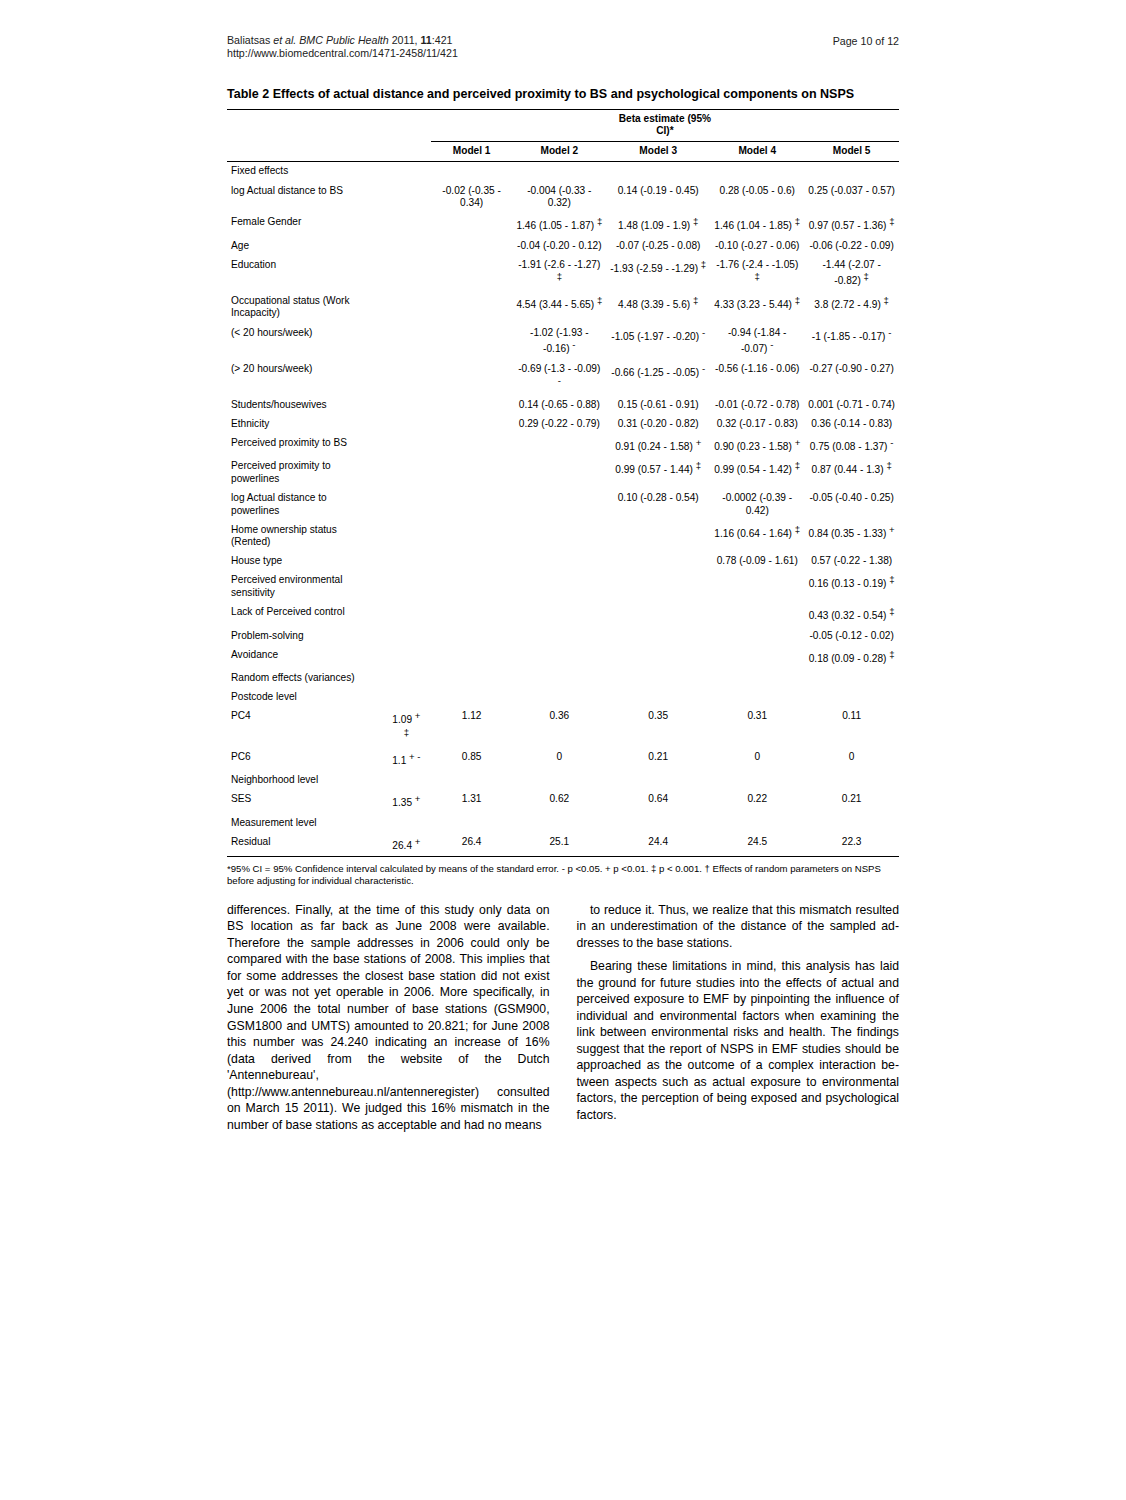Baliatsas et al. BMC Public Health 2011, 11:421
http://www.biomedcentral.com/1471-2458/11/421
Page 10 of 12
Table 2 Effects of actual distance and perceived proximity to BS and psychological components on NSPS
| | | Beta estimate (95% CI)* |
| --- | --- | --- |
| | | Model 1 | Model 2 | Model 3 | Model 4 | Model 5 |
| Fixed effects | | | | | | |
| log Actual distance to BS | | -0.02 (-0.35 - 0.34) | -0.004 (-0.33 - 0.32) | 0.14 (-0.19 - 0.45) | 0.28 (-0.05 - 0.6) | 0.25 (-0.037 - 0.57) |
| Female Gender | | | 1.46 (1.05 - 1.87) ‡ | 1.48 (1.09 - 1.9) ‡ | 1.46 (1.04 - 1.85) ‡ | 0.97 (0.57 - 1.36) ‡ |
| Age | | | -0.04 (-0.20 - 0.12) | -0.07 (-0.25 - 0.08) | -0.10 (-0.27 - 0.06) | -0.06 (-0.22 - 0.09) |
| Education | | | -1.91 (-2.6 - -1.27) ‡ | -1.93 (-2.59 - -1.29) ‡ | -1.76 (-2.4 - -1.05) ‡ | -1.44 (-2.07 - -0.82) ‡ |
| Occupational status (Work Incapacity) | | | 4.54 (3.44 - 5.65) ‡ | 4.48 (3.39 - 5.6) ‡ | 4.33 (3.23 - 5.44) ‡ | 3.8 (2.72 - 4.9) ‡ |
| (< 20 hours/week) | | | -1.02 (-1.93 - -0.16) - | -1.05 (-1.97 - -0.20) - | -0.94 (-1.84 - -0.07) - | -1 (-1.85 - -0.17) - |
| (> 20 hours/week) | | | -0.69 (-1.3 - -0.09) - | -0.66 (-1.25 - -0.05) - | -0.56 (-1.16 - 0.06) | -0.27 (-0.90 - 0.27) |
| Students/housewives | | | 0.14 (-0.65 - 0.88) | 0.15 (-0.61 - 0.91) | -0.01 (-0.72 - 0.78) | 0.001 (-0.71 - 0.74) |
| Ethnicity | | | 0.29 (-0.22 - 0.79) | 0.31 (-0.20 - 0.82) | 0.32 (-0.17 - 0.83) | 0.36 (-0.14 - 0.83) |
| Perceived proximity to BS | | | | 0.91 (0.24 - 1.58) + | 0.90 (0.23 - 1.58) + | 0.75 (0.08 - 1.37) - |
| Perceived proximity to powerlines | | | | 0.99 (0.57 - 1.44) ‡ | 0.99 (0.54 - 1.42) ‡ | 0.87 (0.44 - 1.3) ‡ |
| log Actual distance to powerlines | | | | 0.10 (-0.28 - 0.54) | -0.0002 (-0.39 - 0.42) | -0.05 (-0.40 - 0.25) |
| Home ownership status (Rented) | | | | | 1.16 (0.64 - 1.64) ‡ | 0.84 (0.35 - 1.33) + |
| House type | | | | | 0.78 (-0.09 - 1.61) | 0.57 (-0.22 - 1.38) |
| Perceived environmental sensitivity | | | | | | 0.16 (0.13 - 0.19) ‡ |
| Lack of Perceived control | | | | | | 0.43 (0.32 - 0.54) ‡ |
| Problem-solving | | | | | | -0.05 (-0.12 - 0.02) |
| Avoidance | | | | | | 0.18 (0.09 - 0.28) ‡ |
| Random effects (variances) | | | | | | |
| Postcode level | | | | | | |
| PC4 | 1.09 + ‡ | 1.12 | 0.36 | 0.35 | 0.31 | 0.11 |
| PC6 | 1.1 + - | 0.85 | 0 | 0.21 | 0 | 0 |
| Neighborhood level | | | | | | |
| SES | 1.35 + | 1.31 | 0.62 | 0.64 | 0.22 | 0.21 |
| Measurement level | | | | | | |
| Residual | 26.4 + | 26.4 | 25.1 | 24.4 | 24.5 | 22.3 |
*95% CI = 95% Confidence interval calculated by means of the standard error. - p <0.05. + p <0.01. ‡ p < 0.001. † Effects of random parameters on NSPS before adjusting for individual characteristic.
differences. Finally, at the time of this study only data on BS location as far back as June 2008 were available. Therefore the sample addresses in 2006 could only be compared with the base stations of 2008. This implies that for some addresses the closest base station did not exist yet or was not yet operable in 2006. More specifically, in June 2006 the total number of base stations (GSM900, GSM1800 and UMTS) amounted to 20.821; for June 2008 this number was 24.240 indicating an increase of 16% (data derived from the website of the Dutch 'Antennebureau', (http://www.antennebureau.nl/antenneregister) consulted on March 15 2011). We judged this 16% mismatch in the number of base stations as acceptable and had no means
to reduce it. Thus, we realize that this mismatch resulted in an underestimation of the distance of the sampled addresses to the base stations.
Bearing these limitations in mind, this analysis has laid the ground for future studies into the effects of actual and perceived exposure to EMF by pinpointing the influence of individual and environmental factors when examining the link between environmental risks and health. The findings suggest that the report of NSPS in EMF studies should be approached as the outcome of a complex interaction between aspects such as actual exposure to environmental factors, the perception of being exposed and psychological factors.